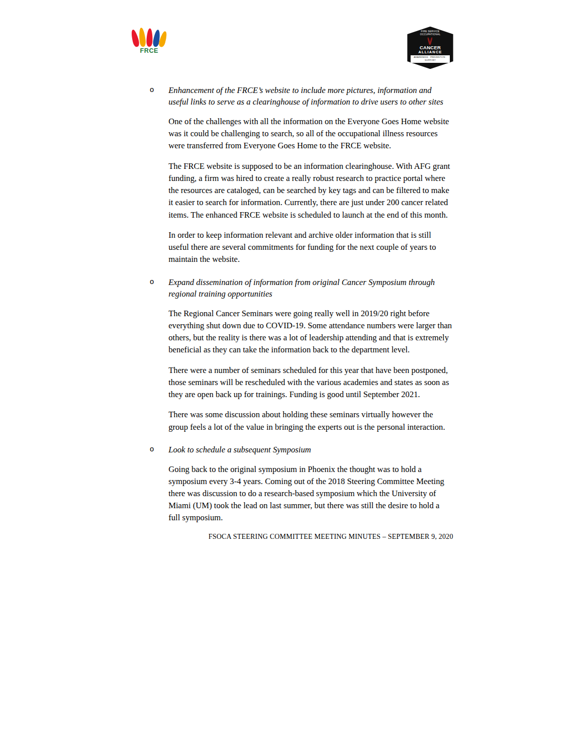FRCE
Fire Service
Occupational
CANCER
ALLIANCE
Awareness · Prevention · Support
Enhancement of the FRCE’s website to include more pictures, information and useful links to serve as a clearinghouse of information to drive users to other sites
One of the challenges with all the information on the Everyone Goes Home website was it could be challenging to search, so all of the occupational illness resources were transferred from Everyone Goes Home to the FRCE website.
The FRCE website is supposed to be an information clearinghouse. With AFG grant funding, a firm was hired to create a really robust research to practice portal where the resources are cataloged, can be searched by key tags and can be filtered to make it easier to search for information. Currently, there are just under 200 cancer related items. The enhanced FRCE website is scheduled to launch at the end of this month.
In order to keep information relevant and archive older information that is still useful there are several commitments for funding for the next couple of years to maintain the website.
Expand dissemination of information from original Cancer Symposium through regional training opportunities
The Regional Cancer Seminars were going really well in 2019/20 right before everything shut down due to COVID-19. Some attendance numbers were larger than others, but the reality is there was a lot of leadership attending and that is extremely beneficial as they can take the information back to the department level.
There were a number of seminars scheduled for this year that have been postponed, those seminars will be rescheduled with the various academies and states as soon as they are open back up for trainings. Funding is good until September 2021.
There was some discussion about holding these seminars virtually however the group feels a lot of the value in bringing the experts out is the personal interaction.
Look to schedule a subsequent Symposium
Going back to the original symposium in Phoenix the thought was to hold a symposium every 3-4 years. Coming out of the 2018 Steering Committee Meeting there was discussion to do a research-based symposium which the University of Miami (UM) took the lead on last summer, but there was still the desire to hold a full symposium.
FSOCA STEERING COMMITTEE MEETING MINUTES – SEPTEMBER 9, 2020